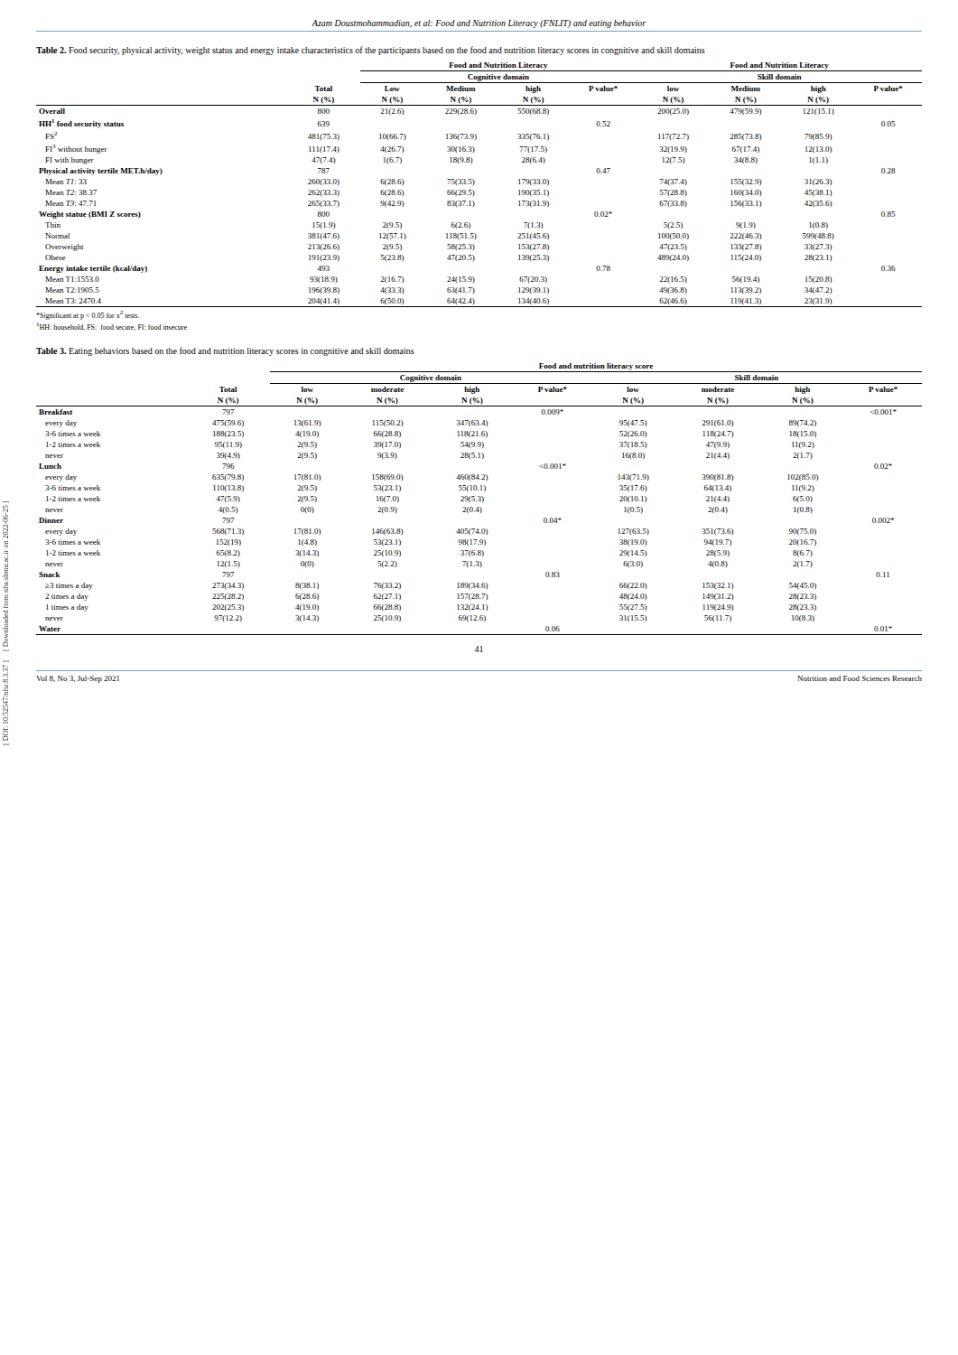[ DOI: 10.52547/nfsr.8.3.37 ] [ Downloaded from nfsr.sbmu.ac.ir on 2022-06-25 ]
Azam Doustmohammadian, et al: Food and Nutrition Literacy (FNLIT) and eating behavior
Table 2. Food security, physical activity, weight status and energy intake characteristics of the participants based on the food and nutrition literacy scores in congnitive and skill domains
| | | Food and Nutrition Literacy | Food and Nutrition Literacy |
| --- | --- | --- | --- |
| | | Cognitive domain | Skill domain |
| | Total | Low | Medium | high | P value* | low | Medium | high | P value* |
| | N (%) | N (%) | N (%) | N (%) | | N (%) | N (%) | N (%) | |
| Overall | 800 | 21(2.6) | 229(28.6) | 550(68.8) | | 200(25.0) | 479(59.9) | 121(15.1) | |
| HH 1 food security status | 639 | | | | 0.52 | | | | 0.05 |
| FS 2 | 481(75.3) | 10(66.7) | 136(73.9) | 335(76.1) | | 117(72.7) | 285(73.8) | 79(85.9) | |
| FI 3 without hunger | 111(17.4) | 4(26.7) | 30(16.3) | 77(17.5) | | 32(19.9) | 67(17.4) | 12(13.0) | |
| FI with hunger | 47(7.4) | 1(6.7) | 18(9.8) | 28(6.4) | | 12(7.5) | 34(8.8) | 1(1.1) | |
| Physical activity tertile MET.h/day) | 787 | | | | 0.47 | | | | 0.28 |
| Mean T1 : 33 | 260(33.0) | 6(28.6) | 75(33.5) | 179(33.0) | | 74(37.4) | 155(32.9) | 31(26.3) | |
| Mean T2 : 38.37 | 262(33.3) | 6(28.6) | 66(29.5) | 190(35.1) | | 57(28.8) | 160(34.0) | 45(38.1) | |
| Mean T3 : 47.71 | 265(33.7) | 9(42.9) | 83(37.1) | 173(31.9) | | 67(33.8) | 156(33.1) | 42(35.6) | |
| Weight statue (BMI Z scores) | 800 | | | | 0.02* | | | | 0.85 |
| Thin | 15(1.9) | 2(9.5) | 6(2.6) | 7(1.3) | | 5(2.5) | 9(1.9) | 1(0.8) | |
| Normal | 381(47.6) | 12(57.1) | 118(51.5) | 251(45.6) | | 100(50.0) | 222(46.3) | 599(48.8) | |
| Overweight | 213(26.6) | 2(9.5) | 58(25.3) | 153(27.8) | | 47(23.5) | 133(27.8) | 33(27.3) | |
| Obese | 191(23.9) | 5(23.8) | 47(20.5) | 139(25.3) | | 489(24.0) | 115(24.0) | 28(23.1) | |
| Energy intake tertile (kcal/day) | 493 | | | | 0.78 | | | | 0.36 |
| Mean T1:1553.0 | 93(18.9) | 2(16.7) | 24(15.9) | 67(20.3) | | 22(16.5) | 56(19.4) | 15(20.8) | |
| Mean T2:1905.5 | 196(39.8) | 4(33.3) | 63(41.7) | 129(39.1) | | 49(36.8) | 113(39.2) | 34(47.2) | |
| Mean T3: 2470.4 | 204(41.4) | 6(50.0) | 64(42.4) | 134(40.6) | | 62(46.6) | 119(41.3) | 23(31.9) | |
*Significant at p < 0.05 for x2 tests.
1HH: household, FS: food secure, FI: food insecure
Table 3. Eating behaviors based on the food and nutrition literacy scores in congnitive and skill domains
| | | Food and nutrition literacy score |
| --- | --- | --- |
| | | Cognitive domain | Skill domain |
| | Total | low | moderate | high | P value* | low | moderate | high | P value* |
| | N (%) | N (%) | N (%) | N (%) | | N (%) | N (%) | N (%) | |
| Breakfast | 797 | | | | 0.009* | | | | <0.001* |
| every day | 475(59.6) | 13(61.9) | 115(50.2) | 347(63.4) | | 95(47.5) | 291(61.0) | 89(74.2) | |
| 3-6 times a week | 188(23.5) | 4(19.0) | 66(28.8) | 118(21.6) | | 52(26.0) | 118(24.7) | 18(15.0) | |
| 1-2 times a week | 95(11.9) | 2(9.5) | 39(17.0) | 54(9.9) | | 37(18.5) | 47(9.9) | 11(9.2) | |
| never | 39(4.9) | 2(9.5) | 9(3.9) | 28(5.1) | | 16(8.0) | 21(4.4) | 2(1.7) | |
| Lunch | 796 | | | | <0.001* | | | | 0.02* |
| every day | 635(79.8) | 17(81.0) | 158(69.0) | 460(84.2) | | 143(71.9) | 390(81.8) | 102(85.0) | |
| 3-6 times a week | 110(13.8) | 2(9.5) | 53(23.1) | 55(10.1) | | 35(17.6) | 64(13.4) | 11(9.2) | |
| 1-2 times a week | 47(5.9) | 2(9.5) | 16(7.0) | 29(5.3) | | 20(10.1) | 21(4.4) | 6(5.0) | |
| never | 4(0.5) | 0(0) | 2(0.9) | 2(0.4) | | 1(0.5) | 2(0.4) | 1(0.8) | |
| Dinner | 797 | | | | 0.04* | | | | 0.002* |
| every day | 568(71.3) | 17(81.0) | 146(63.8) | 405(74.0) | | 127(63.5) | 351(73.6) | 90(75.0) | |
| 3-6 times a week | 152(19) | 1(4.8) | 53(23.1) | 98(17.9) | | 38(19.0) | 94(19.7) | 20(16.7) | |
| 1-2 times a week | 65(8.2) | 3(14.3) | 25(10.9) | 37(6.8) | | 29(14.5) | 28(5.9) | 8(6.7) | |
| never | 12(1.5) | 0(0) | 5(2.2) | 7(1.3) | | 6(3.0) | 4(0.8) | 2(1.7) | |
| Snack | 797 | | | | 0.83 | | | | 0.11 |
| ≥3 times a day | 273(34.3) | 8(38.1) | 76(33.2) | 189(34.6) | | 66(22.0) | 153(32.1) | 54(45.0) | |
| 2 times a day | 225(28.2) | 6(28.6) | 62(27.1) | 157(28.7) | | 48(24.0) | 149(31.2) | 28(23.3) | |
| 1 times a day | 202(25.3) | 4(19.0) | 66(28.8) | 132(24.1) | | 55(27.5) | 119(24.9) | 28(23.3) | |
| never | 97(12.2) | 3(14.3) | 25(10.9) | 69(12.6) | | 31(15.5) | 56(11.7) | 10(8.3) | |
| Water | | | | | 0.06 | | | | 0.01* |
41
Vol 8, No 3, Jul-Sep 2021 Nutrition and Food Sciences Research